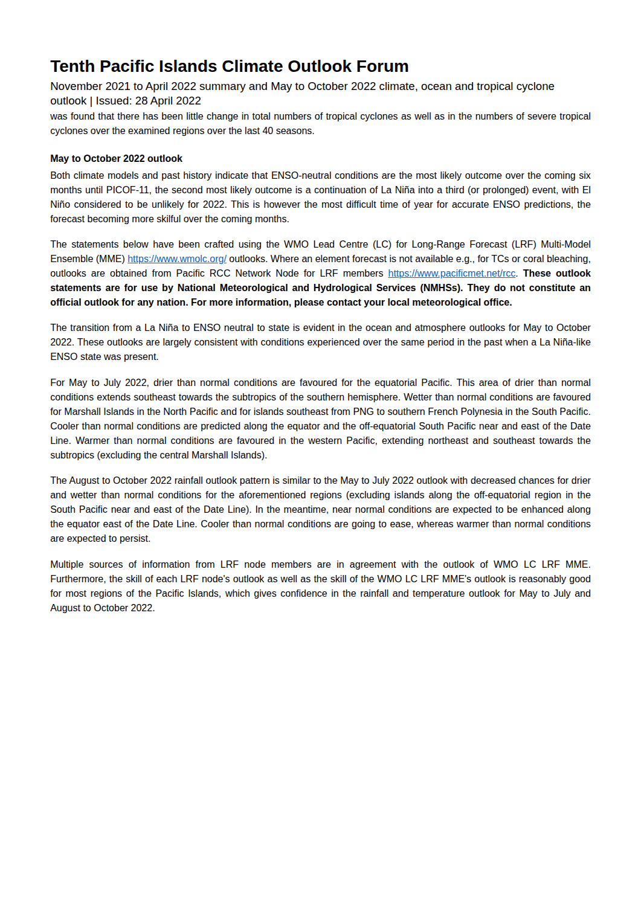Tenth Pacific Islands Climate Outlook Forum
November 2021 to April 2022 summary and May to October 2022 climate, ocean and tropical cyclone outlook | Issued: 28 April 2022
was found that there has been little change in total numbers of tropical cyclones as well as in the numbers of severe tropical cyclones over the examined regions over the last 40 seasons.
May to October 2022 outlook
Both climate models and past history indicate that ENSO-neutral conditions are the most likely outcome over the coming six months until PICOF-11, the second most likely outcome is a continuation of La Niña into a third (or prolonged) event, with El Niño considered to be unlikely for 2022. This is however the most difficult time of year for accurate ENSO predictions, the forecast becoming more skilful over the coming months.
The statements below have been crafted using the WMO Lead Centre (LC) for Long-Range Forecast (LRF) Multi-Model Ensemble (MME) https://www.wmolc.org/ outlooks. Where an element forecast is not available e.g., for TCs or coral bleaching, outlooks are obtained from Pacific RCC Network Node for LRF members https://www.pacificmet.net/rcc. These outlook statements are for use by National Meteorological and Hydrological Services (NMHSs). They do not constitute an official outlook for any nation. For more information, please contact your local meteorological office.
The transition from a La Niña to ENSO neutral to state is evident in the ocean and atmosphere outlooks for May to October 2022. These outlooks are largely consistent with conditions experienced over the same period in the past when a La Niña-like ENSO state was present.
For May to July 2022, drier than normal conditions are favoured for the equatorial Pacific. This area of drier than normal conditions extends southeast towards the subtropics of the southern hemisphere. Wetter than normal conditions are favoured for Marshall Islands in the North Pacific and for islands southeast from PNG to southern French Polynesia in the South Pacific. Cooler than normal conditions are predicted along the equator and the off-equatorial South Pacific near and east of the Date Line. Warmer than normal conditions are favoured in the western Pacific, extending northeast and southeast towards the subtropics (excluding the central Marshall Islands).
The August to October 2022 rainfall outlook pattern is similar to the May to July 2022 outlook with decreased chances for drier and wetter than normal conditions for the aforementioned regions (excluding islands along the off-equatorial region in the South Pacific near and east of the Date Line). In the meantime, near normal conditions are expected to be enhanced along the equator east of the Date Line. Cooler than normal conditions are going to ease, whereas warmer than normal conditions are expected to persist.
Multiple sources of information from LRF node members are in agreement with the outlook of WMO LC LRF MME. Furthermore, the skill of each LRF node's outlook as well as the skill of the WMO LC LRF MME's outlook is reasonably good for most regions of the Pacific Islands, which gives confidence in the rainfall and temperature outlook for May to July and August to October 2022.